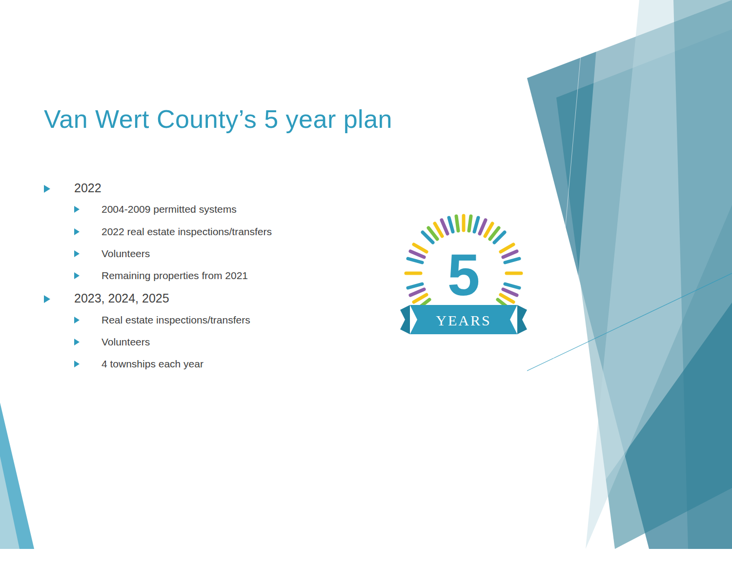Van Wert County’s 5 year plan
2022
2004-2009 permitted systems
2022 real estate inspections/transfers
Volunteers
Remaining properties from 2021
2023, 2024, 2025
Real estate inspections/transfers
Volunteers
4 townships each year
5 YEARS